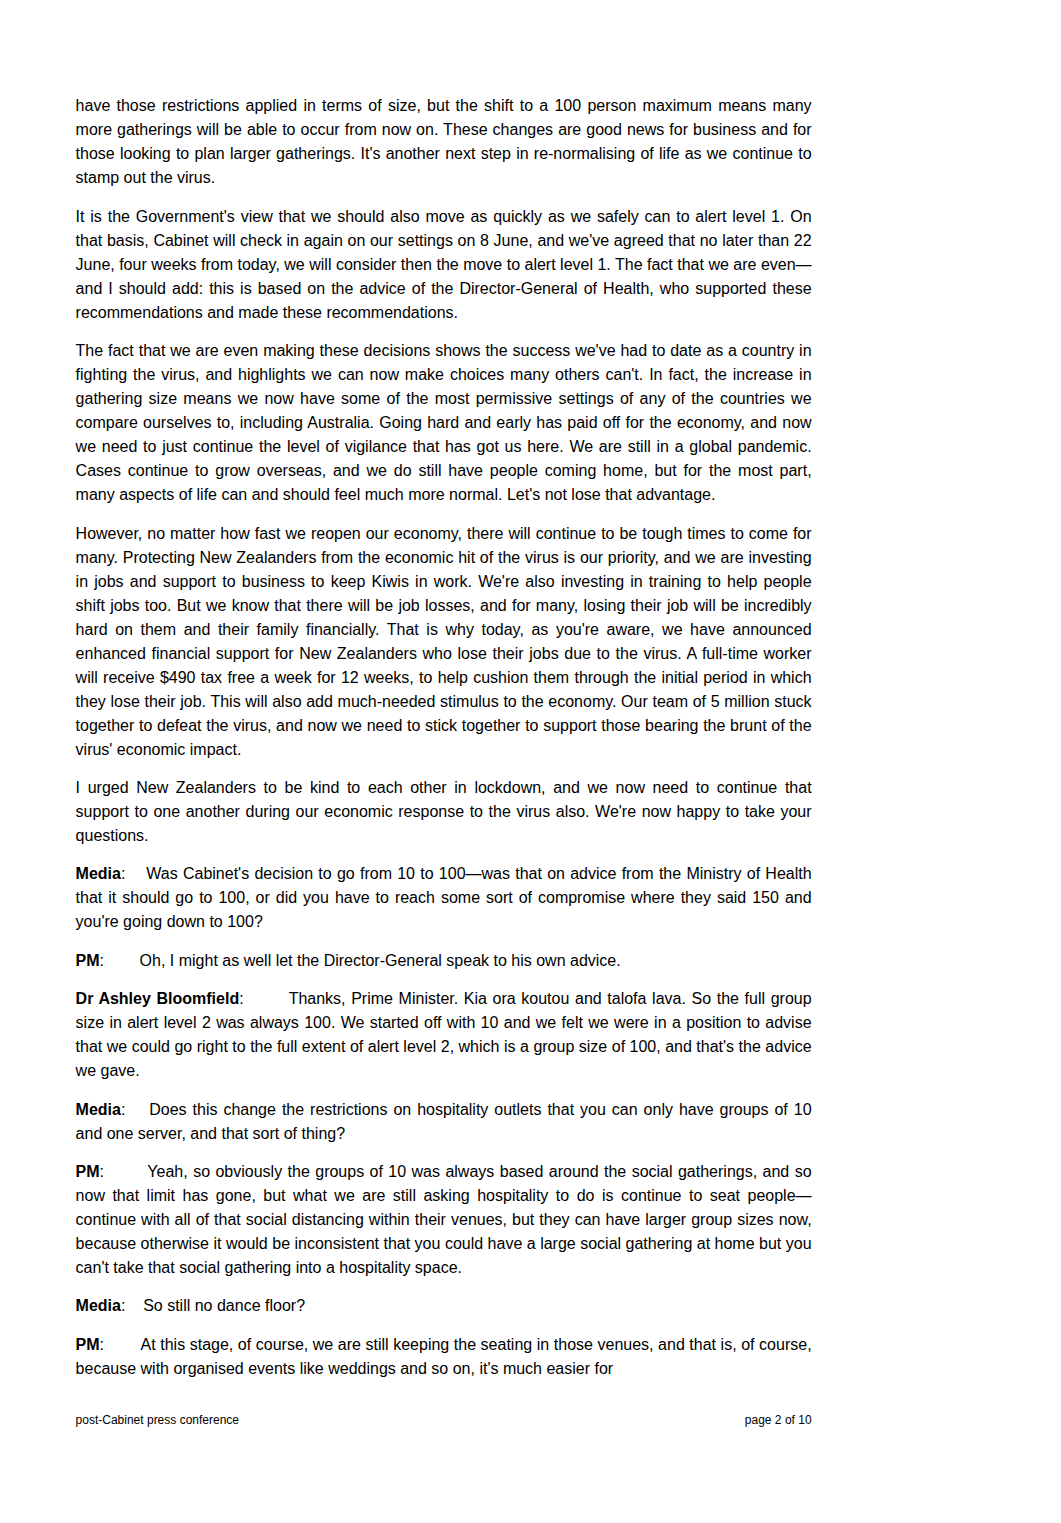have those restrictions applied in terms of size, but the shift to a 100 person maximum means many more gatherings will be able to occur from now on. These changes are good news for business and for those looking to plan larger gatherings. It's another next step in re-normalising of life as we continue to stamp out the virus.
It is the Government's view that we should also move as quickly as we safely can to alert level 1. On that basis, Cabinet will check in again on our settings on 8 June, and we've agreed that no later than 22 June, four weeks from today, we will consider then the move to alert level 1. The fact that we are even—and I should add: this is based on the advice of the Director-General of Health, who supported these recommendations and made these recommendations.
The fact that we are even making these decisions shows the success we've had to date as a country in fighting the virus, and highlights we can now make choices many others can't. In fact, the increase in gathering size means we now have some of the most permissive settings of any of the countries we compare ourselves to, including Australia. Going hard and early has paid off for the economy, and now we need to just continue the level of vigilance that has got us here. We are still in a global pandemic. Cases continue to grow overseas, and we do still have people coming home, but for the most part, many aspects of life can and should feel much more normal. Let's not lose that advantage.
However, no matter how fast we reopen our economy, there will continue to be tough times to come for many. Protecting New Zealanders from the economic hit of the virus is our priority, and we are investing in jobs and support to business to keep Kiwis in work. We're also investing in training to help people shift jobs too. But we know that there will be job losses, and for many, losing their job will be incredibly hard on them and their family financially. That is why today, as you're aware, we have announced enhanced financial support for New Zealanders who lose their jobs due to the virus. A full-time worker will receive $490 tax free a week for 12 weeks, to help cushion them through the initial period in which they lose their job. This will also add much-needed stimulus to the economy. Our team of 5 million stuck together to defeat the virus, and now we need to stick together to support those bearing the brunt of the virus' economic impact.
I urged New Zealanders to be kind to each other in lockdown, and we now need to continue that support to one another during our economic response to the virus also. We're now happy to take your questions.
Media: Was Cabinet's decision to go from 10 to 100—was that on advice from the Ministry of Health that it should go to 100, or did you have to reach some sort of compromise where they said 150 and you're going down to 100?
PM: Oh, I might as well let the Director-General speak to his own advice.
Dr Ashley Bloomfield: Thanks, Prime Minister. Kia ora koutou and talofa lava. So the full group size in alert level 2 was always 100. We started off with 10 and we felt we were in a position to advise that we could go right to the full extent of alert level 2, which is a group size of 100, and that's the advice we gave.
Media: Does this change the restrictions on hospitality outlets that you can only have groups of 10 and one server, and that sort of thing?
PM: Yeah, so obviously the groups of 10 was always based around the social gatherings, and so now that limit has gone, but what we are still asking hospitality to do is continue to seat people—continue with all of that social distancing within their venues, but they can have larger group sizes now, because otherwise it would be inconsistent that you could have a large social gathering at home but you can't take that social gathering into a hospitality space.
Media: So still no dance floor?
PM: At this stage, of course, we are still keeping the seating in those venues, and that is, of course, because with organised events like weddings and so on, it's much easier for
post-Cabinet press conference page 2 of 10